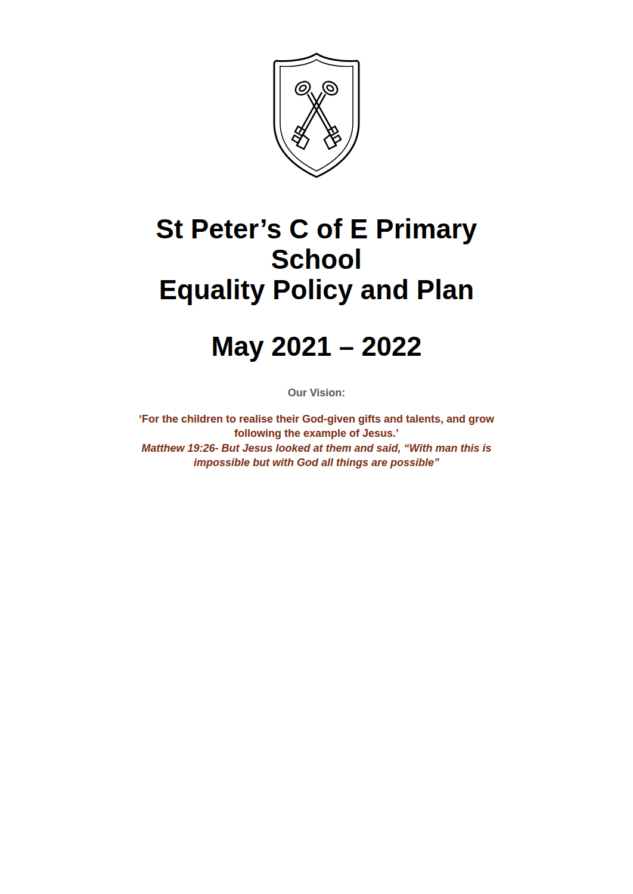St Peter’s C of E Primary School
Equality Policy and Plan
May 2021 – 2022
Our Vision:
‘For the children to realise their God-given gifts and talents, and grow following the example of Jesus.’ Matthew 19:26- But Jesus looked at them and said, “With man this is impossible but with God all things are possible”